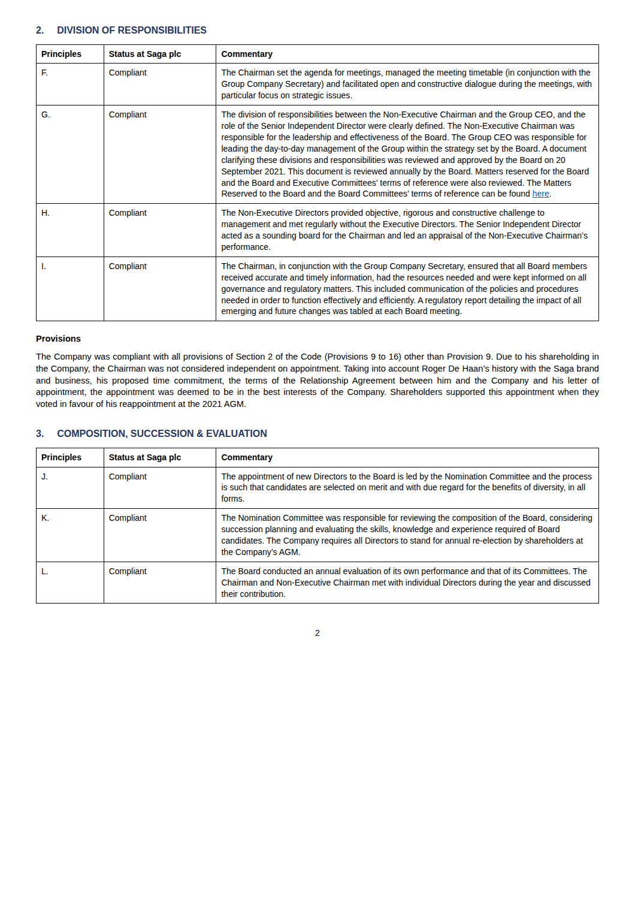2. DIVISION OF RESPONSIBILITIES
| Principles | Status at Saga plc | Commentary |
| --- | --- | --- |
| F. | Compliant | The Chairman set the agenda for meetings, managed the meeting timetable (in conjunction with the Group Company Secretary) and facilitated open and constructive dialogue during the meetings, with particular focus on strategic issues. |
| G. | Compliant | The division of responsibilities between the Non-Executive Chairman and the Group CEO, and the role of the Senior Independent Director were clearly defined. The Non-Executive Chairman was responsible for the leadership and effectiveness of the Board. The Group CEO was responsible for leading the day-to-day management of the Group within the strategy set by the Board. A document clarifying these divisions and responsibilities was reviewed and approved by the Board on 20 September 2021. This document is reviewed annually by the Board. Matters reserved for the Board and the Board and Executive Committees’ terms of reference were also reviewed. The Matters Reserved to the Board and the Board Committees’ terms of reference can be found here . |
| H. | Compliant | The Non-Executive Directors provided objective, rigorous and constructive challenge to management and met regularly without the Executive Directors. The Senior Independent Director acted as a sounding board for the Chairman and led an appraisal of the Non-Executive Chairman’s performance. |
| I. | Compliant | The Chairman, in conjunction with the Group Company Secretary, ensured that all Board members received accurate and timely information, had the resources needed and were kept informed on all governance and regulatory matters. This included communication of the policies and procedures needed in order to function effectively and efficiently. A regulatory report detailing the impact of all emerging and future changes was tabled at each Board meeting. |
Provisions
The Company was compliant with all provisions of Section 2 of the Code (Provisions 9 to 16) other than Provision 9. Due to his shareholding in the Company, the Chairman was not considered independent on appointment. Taking into account Roger De Haan’s history with the Saga brand and business, his proposed time commitment, the terms of the Relationship Agreement between him and the Company and his letter of appointment, the appointment was deemed to be in the best interests of the Company. Shareholders supported this appointment when they voted in favour of his reappointment at the 2021 AGM.
3. COMPOSITION, SUCCESSION & EVALUATION
| Principles | Status at Saga plc | Commentary |
| --- | --- | --- |
| J. | Compliant | The appointment of new Directors to the Board is led by the Nomination Committee and the process is such that candidates are selected on merit and with due regard for the benefits of diversity, in all forms. |
| K. | Compliant | The Nomination Committee was responsible for reviewing the composition of the Board, considering succession planning and evaluating the skills, knowledge and experience required of Board candidates. The Company requires all Directors to stand for annual re-election by shareholders at the Company’s AGM. |
| L. | Compliant | The Board conducted an annual evaluation of its own performance and that of its Committees. The Chairman and Non-Executive Chairman met with individual Directors during the year and discussed their contribution. |
2